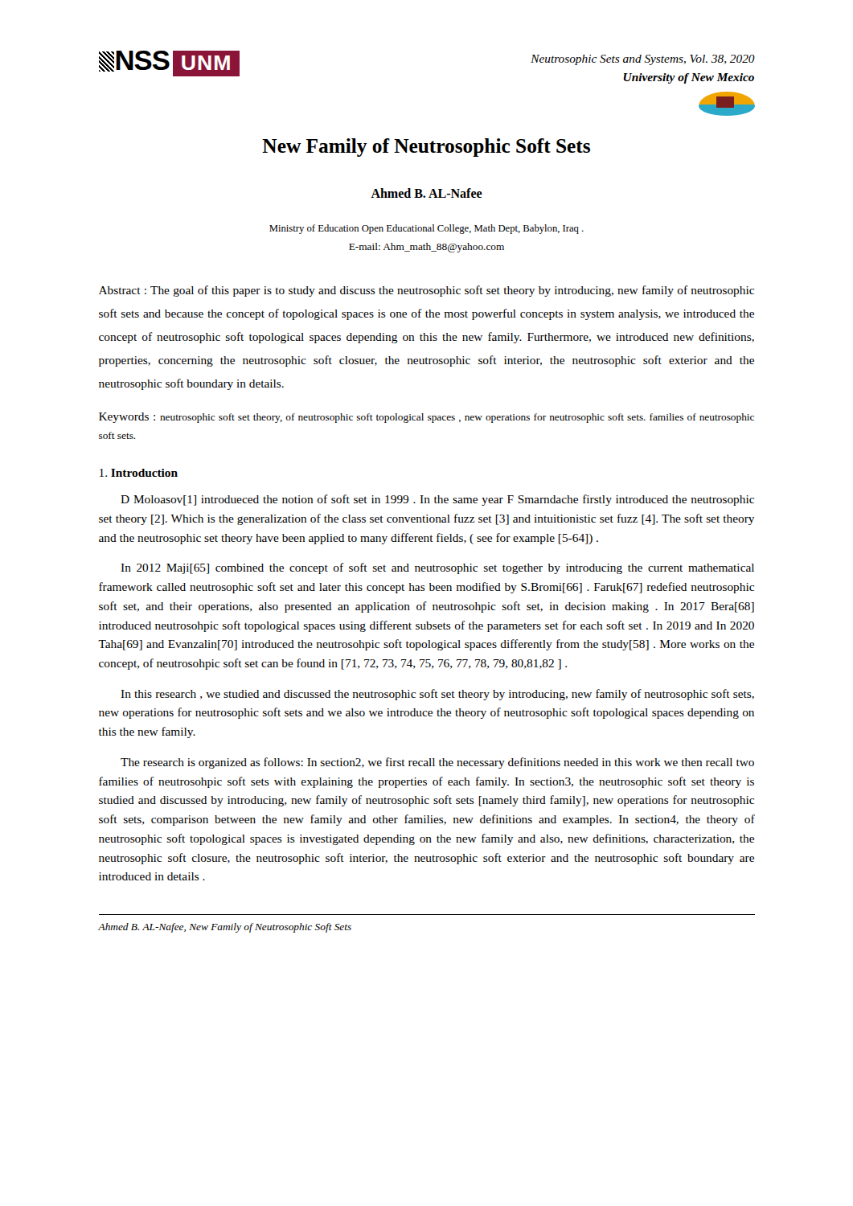NSS
UNM
Neutrosophic Sets and Systems, Vol. 38, 2020
University of New Mexico
New Family of Neutrosophic Soft Sets
Ahmed B. AL-Nafee
Ministry of Education Open Educational College, Math Dept, Babylon, Iraq .
E-mail: Ahm_math_88@yahoo.com
Abstract : The goal of this paper is to study and discuss the neutrosophic soft set theory by introducing, new family of neutrosophic soft sets and because the concept of topological spaces is one of the most powerful concepts in system analysis, we introduced the concept of neutrosophic soft topological spaces depending on this the new family. Furthermore, we introduced new definitions, properties, concerning the neutrosophic soft closuer, the neutrosophic soft interior, the neutrosophic soft exterior and the neutrosophic soft boundary in details.
Keywords : neutrosophic soft set theory, of neutrosophic soft topological spaces , new operations for neutrosophic soft sets. families of neutrosophic soft sets.
1. Introduction
D Moloasov[1] introdueced the notion of soft set in 1999 . In the same year F Smarndache firstly introduced the neutrosophic set theory [2]. Which is the generalization of the class set conventional fuzz set [3] and intuitionistic set fuzz [4]. The soft set theory and the neutrosophic set theory have been applied to many different fields, ( see for example [5-64]) .
In 2012 Maji[65] combined the concept of soft set and neutrosophic set together by introducing the current mathematical framework called neutrosophic soft set and later this concept has been modified by S.Bromi[66] . Faruk[67] redefied neutrosophic soft set, and their operations, also presented an application of neutrosohpic soft set, in decision making . In 2017 Bera[68] introduced neutrosohpic soft topological spaces using different subsets of the parameters set for each soft set . In 2019 and In 2020 Taha[69] and Evanzalin[70] introduced the neutrosohpic soft topological spaces differently from the study[58] . More works on the concept, of neutrosohpic soft set can be found in [71, 72, 73, 74, 75, 76, 77, 78, 79, 80,81,82 ] .
In this research , we studied and discussed the neutrosophic soft set theory by introducing, new family of neutrosophic soft sets, new operations for neutrosophic soft sets and we also we introduce the theory of neutrosophic soft topological spaces depending on this the new family.
The research is organized as follows: In section2, we first recall the necessary definitions needed in this work we then recall two families of neutrosohpic soft sets with explaining the properties of each family. In section3, the neutrosophic soft set theory is studied and discussed by introducing, new family of neutrosophic soft sets [namely third family], new operations for neutrosophic soft sets, comparison between the new family and other families, new definitions and examples. In section4, the theory of neutrosophic soft topological spaces is investigated depending on the new family and also, new definitions, characterization, the neutrosophic soft closure, the neutrosophic soft interior, the neutrosophic soft exterior and the neutrosophic soft boundary are introduced in details .
Ahmed B. AL-Nafee, New Family of Neutrosophic Soft Sets